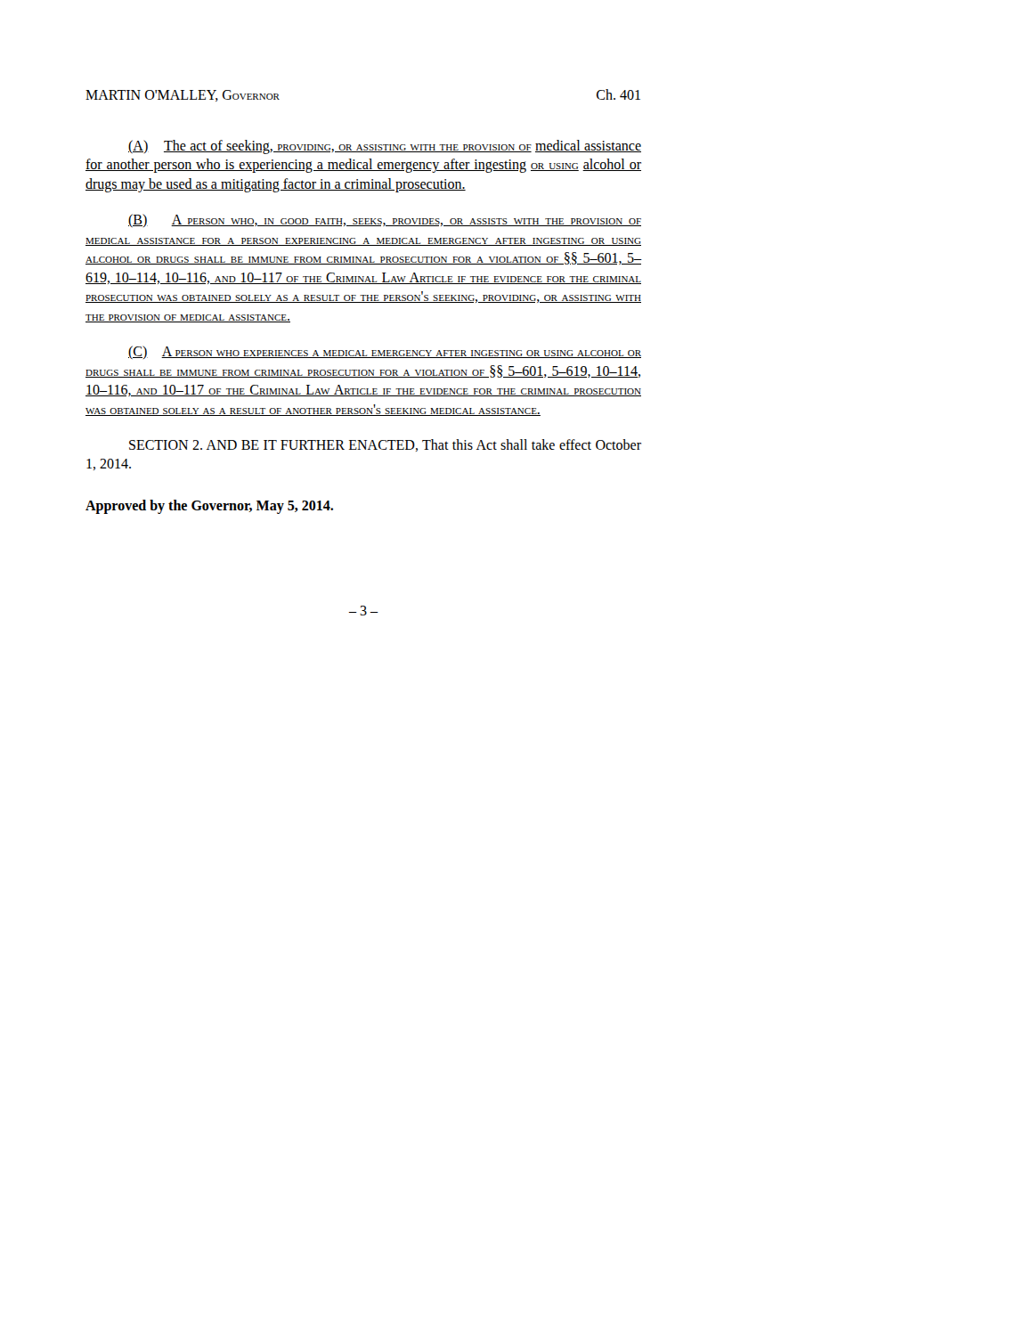Martin O'Malley, Governor Ch. 401
(A) The act of seeking, providing, or assisting with the provision of medical assistance for another person who is experiencing a medical emergency after ingesting or using alcohol or drugs may be used as a mitigating factor in a criminal prosecution.
(B) A person who, in good faith, seeks, provides, or assists with the provision of medical assistance for a person experiencing a medical emergency after ingesting or using alcohol or drugs shall be immune from criminal prosecution for a violation of §§ 5–601, 5–619, 10–114, 10–116, and 10–117 of the Criminal Law Article if the evidence for the criminal prosecution was obtained solely as a result of the person's seeking, providing, or assisting with the provision of medical assistance.
(C) A person who experiences a medical emergency after ingesting or using alcohol or drugs shall be immune from criminal prosecution for a violation of §§ 5–601, 5–619, 10–114, 10–116, and 10–117 of the Criminal Law Article if the evidence for the criminal prosecution was obtained solely as a result of another person's seeking medical assistance.
SECTION 2. AND BE IT FURTHER ENACTED, That this Act shall take effect October 1, 2014.
Approved by the Governor, May 5, 2014.
– 3 –